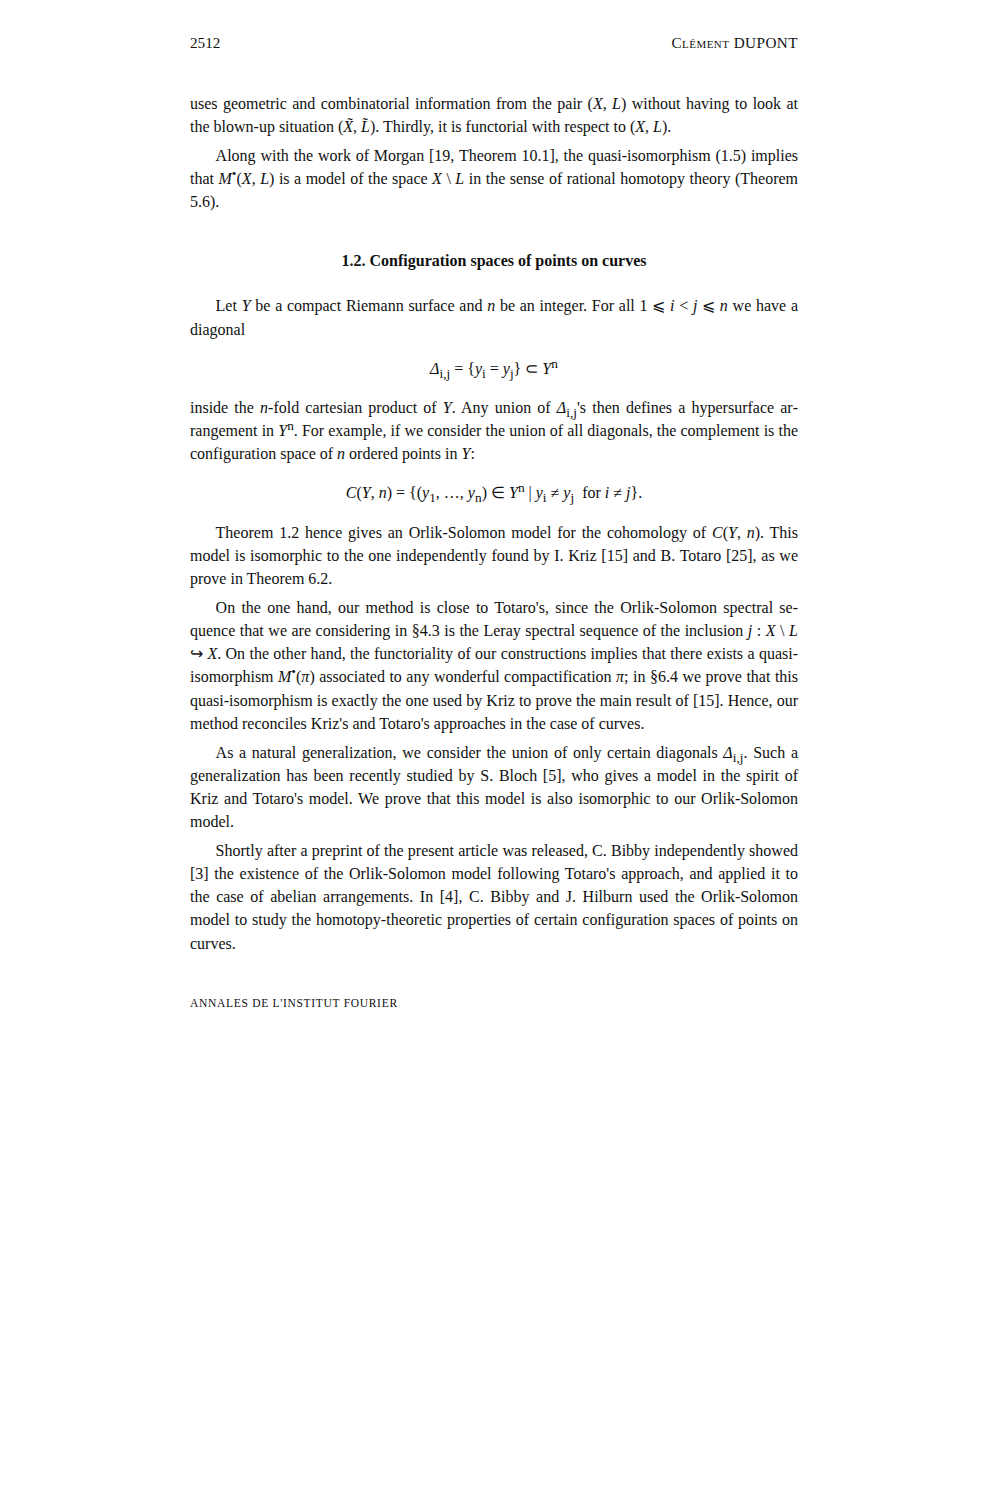2512 Clément DUPONT
uses geometric and combinatorial information from the pair (X, L) without having to look at the blown-up situation (X̃, L̃). Thirdly, it is functorial with respect to (X, L).
Along with the work of Morgan [19, Theorem 10.1], the quasi-isomorphism (1.5) implies that M•(X, L) is a model of the space X \ L in the sense of rational homotopy theory (Theorem 5.6).
1.2. Configuration spaces of points on curves
Let Y be a compact Riemann surface and n be an integer. For all 1 ⩽ i < j ⩽ n we have a diagonal
Δi,j = {yi = yj} ⊂ Yn
inside the n-fold cartesian product of Y. Any union of Δi,j's then defines a hypersurface arrangement in Yn. For example, if we consider the union of all diagonals, the complement is the configuration space of n ordered points in Y:
C(Y, n) = {(y1, …, yn) ∈ Yn | yi ≠ yj for i ≠ j}.
Theorem 1.2 hence gives an Orlik-Solomon model for the cohomology of C(Y, n). This model is isomorphic to the one independently found by I. Kriz [15] and B. Totaro [25], as we prove in Theorem 6.2.
On the one hand, our method is close to Totaro's, since the Orlik-Solomon spectral sequence that we are considering in §4.3 is the Leray spectral sequence of the inclusion j : X \ L ↪ X. On the other hand, the functoriality of our constructions implies that there exists a quasi-isomorphism M•(π) associated to any wonderful compactification π; in §6.4 we prove that this quasi-isomorphism is exactly the one used by Kriz to prove the main result of [15]. Hence, our method reconciles Kriz's and Totaro's approaches in the case of curves.
As a natural generalization, we consider the union of only certain diagonals Δi,j. Such a generalization has been recently studied by S. Bloch [5], who gives a model in the spirit of Kriz and Totaro's model. We prove that this model is also isomorphic to our Orlik-Solomon model.
Shortly after a preprint of the present article was released, C. Bibby independently showed [3] the existence of the Orlik-Solomon model following Totaro's approach, and applied it to the case of abelian arrangements. In [4], C. Bibby and J. Hilburn used the Orlik-Solomon model to study the homotopy-theoretic properties of certain configuration spaces of points on curves.
Annales de l'Institut Fourier